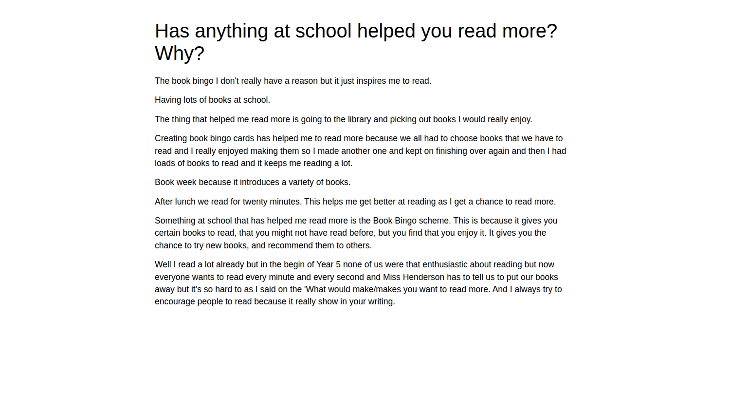Has anything at school helped you read more? Why?
The book bingo I don't really have a reason but it just inspires me to read.
Having lots of books at school.
The thing that helped me read more is going to the library and picking out books I would really enjoy.
Creating book bingo cards has helped me to read more because we all had to choose books that we have to read and I really enjoyed making them so I made another one and kept on finishing over again and then I had loads of books to read and it keeps me reading a lot.
Book week because it introduces a variety of books.
After lunch we read for twenty minutes. This helps me get better at reading as I get a chance to read more.
Something at school that has helped me read more is the Book Bingo scheme. This is because it gives you certain books to read, that you might not have read before, but you find that you enjoy it. It gives you the chance to try new books, and recommend them to others.
Well I read a lot already but in the begin of Year 5 none of us were that enthusiastic about reading but now everyone wants to read every minute and every second and Miss Henderson has to tell us to put our books away but it’s so hard to as I said on the 'What would make/makes you want to read more. And I always try to encourage people to read because it really show in your writing.